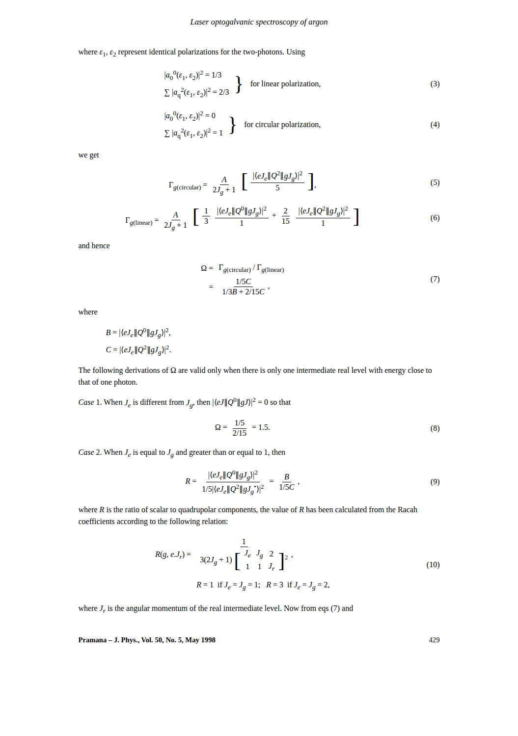Laser optogalvanic spectroscopy of argon
where ε1, ε2 represent identical polarizations for the two-photons. Using
|a00(ε1, ε2)|2 = 1/3 ∑ |aq2(ε1, ε2)|2 = 2/3 } for linear polarization,
(3)
|a00(ε1, ε2)|2 = 0 ∑ |aq2(ε1, ε2)|2 = 1 } for circular polarization,
(4)
we get
Γg(circular) = A 2Jg + 1 [ |⟨eJe∥Q2∥gJg⟩|2 5 ] ,
(5)
Γg(linear) = A 2Jg + 1 [ 13 |⟨eJe∥Q0∥gJg⟩|2 1 + 215 |⟨eJe∥Q2∥gJg⟩|2 1 ]
(6)
and hence
| Ω = | Γ g (circular) / Γ g (linear) |
| = | 1/5 C 1/3 B + 2/15 C , |
(7)
where
B = |⟨eJe∥Q0∥gJg⟩|2,
C = |⟨eJe∥Q2∥gJg⟩|2.
The following derivations of Ω are valid only when there is only one intermediate real level with energy close to that of one photon.
Case 1. When Je is different from Jg, then |⟨eJ∥Q0∥gJ⟩|2 = 0 so that
Ω = 1/52/15 = 1.5.
(8)
Case 2. When Je is equal to Jg and greater than or equal to 1, then
R = |⟨eJe∥Q0∥gJg⟩|2 1/5|⟨eJe∥Q2∥gJg•⟩|2 = B 1/5C ,
(9)
where R is the ratio of scalar to quadrupolar components, the value of R has been calculated from the Racah coefficients according to the following relation:
| R ( g , e . J r ) = | 1 3(2 J g + 1) [ / J e / J g / 2 / / 1 / 1 / J r / ] 2 , |
| | R = 1 if J e = J g = 1; R = 3 if J e = J g = 2, |
(10)
where Jr is the angular momentum of the real intermediate level. Now from eqs (7) and
Pramana – J. Phys., Vol. 50, No. 5, May 1998 429